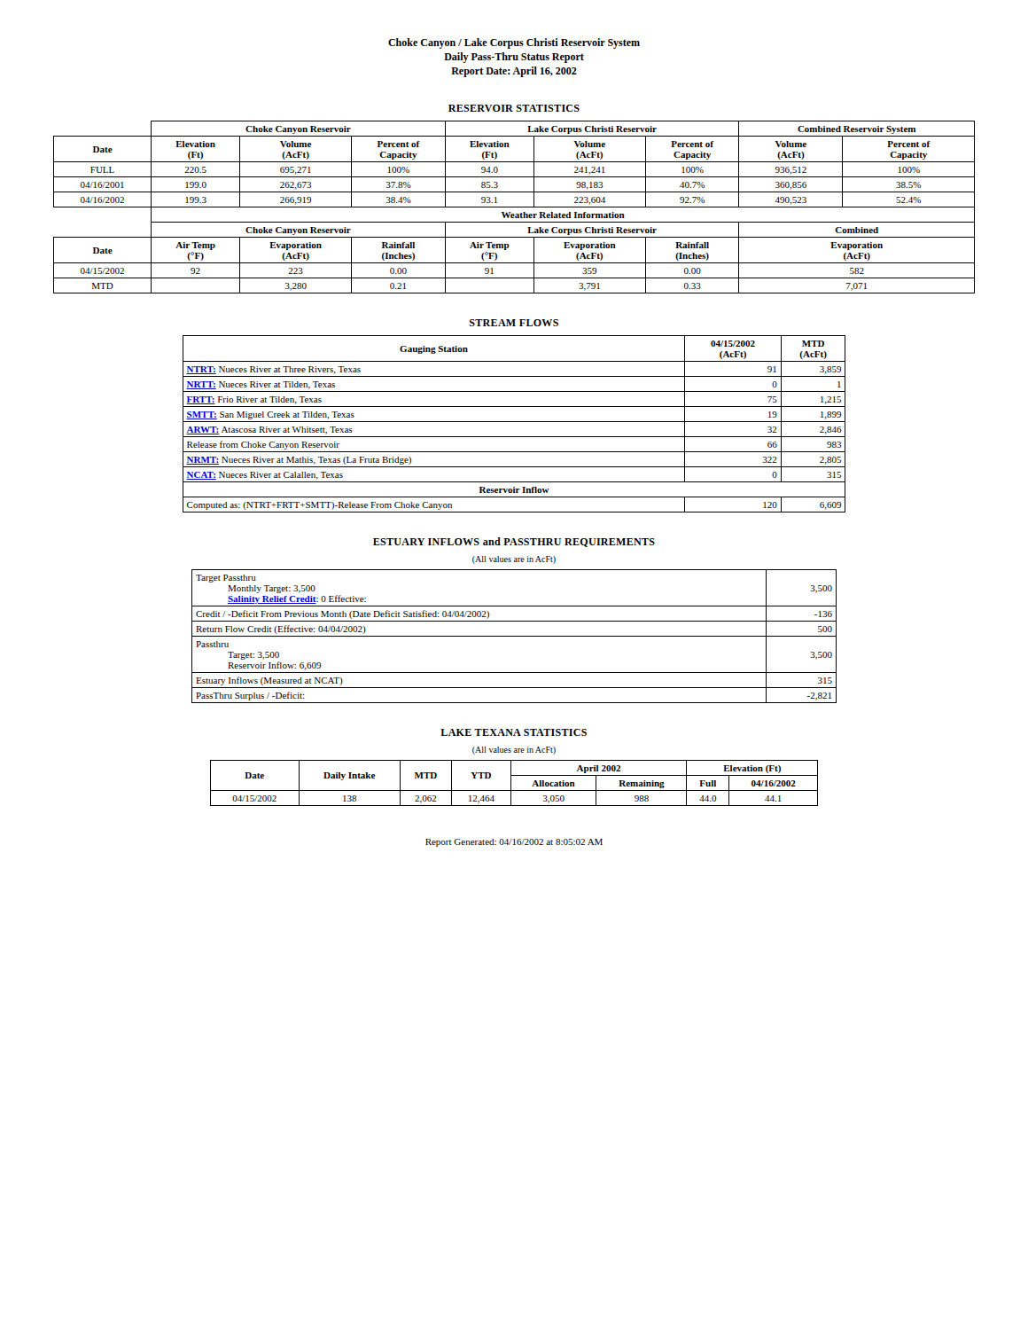Choke Canyon / Lake Corpus Christi Reservoir System
Daily Pass-Thru Status Report
Report Date: April 16, 2002
RESERVOIR STATISTICS
| | Choke Canyon Reservoir | Lake Corpus Christi Reservoir | Combined Reservoir System |
| --- | --- | --- | --- |
| Date | Elevation (Ft) | Volume (AcFt) | Percent of Capacity | Elevation (Ft) | Volume (AcFt) | Percent of Capacity | Volume (AcFt) | Percent of Capacity |
| FULL | 220.5 | 695,271 | 100% | 94.0 | 241,241 | 100% | 936,512 | 100% |
| 04/16/2001 | 199.0 | 262,673 | 37.8% | 85.3 | 98,183 | 40.7% | 360,856 | 38.5% |
| 04/16/2002 | 199.3 | 266,919 | 38.4% | 93.1 | 223,604 | 92.7% | 490,523 | 52.4% |
| | Weather Related Information |
| | Choke Canyon Reservoir | Lake Corpus Christi Reservoir | Combined |
| Date | Air Temp (°F) | Evaporation (AcFt) | Rainfall (Inches) | Air Temp (°F) | Evaporation (AcFt) | Rainfall (Inches) | Evaporation (AcFt) |
| 04/15/2002 | 92 | 223 | 0.00 | 91 | 359 | 0.00 | 582 |
| MTD | | 3,280 | 0.21 | | 3,791 | 0.33 | 7,071 |
STREAM FLOWS
| Gauging Station | 04/15/2002 (AcFt) | MTD (AcFt) |
| --- | --- | --- |
| NTRT: Nueces River at Three Rivers, Texas | 91 | 3,859 |
| NRTT: Nueces River at Tilden, Texas | 0 | 1 |
| FRTT: Frio River at Tilden, Texas | 75 | 1,215 |
| SMTT: San Miguel Creek at Tilden, Texas | 19 | 1,899 |
| ARWT: Atascosa River at Whitsett, Texas | 32 | 2,846 |
| Release from Choke Canyon Reservoir | 66 | 983 |
| NRMT: Nueces River at Mathis, Texas (La Fruta Bridge) | 322 | 2,805 |
| NCAT: Nueces River at Calallen, Texas | 0 | 315 |
| Reservoir Inflow |
| Computed as: (NTRT+FRTT+SMTT)-Release From Choke Canyon | 120 | 6,609 |
ESTUARY INFLOWS and PASSTHRU REQUIREMENTS
(All values are in AcFt)
| Target Passthru Monthly Target: 3,500 Salinity Relief Credit : 0 Effective: | 3,500 |
| Credit / -Deficit From Previous Month (Date Deficit Satisfied: 04/04/2002) | -136 |
| Return Flow Credit (Effective: 04/04/2002) | 500 |
| Passthru Target: 3,500 Reservoir Inflow: 6,609 | 3,500 |
| Estuary Inflows (Measured at NCAT) | 315 |
| PassThru Surplus / -Deficit: | -2,821 |
LAKE TEXANA STATISTICS
(All values are in AcFt)
| Date | Daily Intake | MTD | YTD | April 2002 | Elevation (Ft) |
| --- | --- | --- | --- | --- | --- |
| Allocation | Remaining | Full | 04/16/2002 |
| 04/15/2002 | 138 | 2,062 | 12,464 | 3,050 | 988 | 44.0 | 44.1 |
Report Generated: 04/16/2002 at 8:05:02 AM